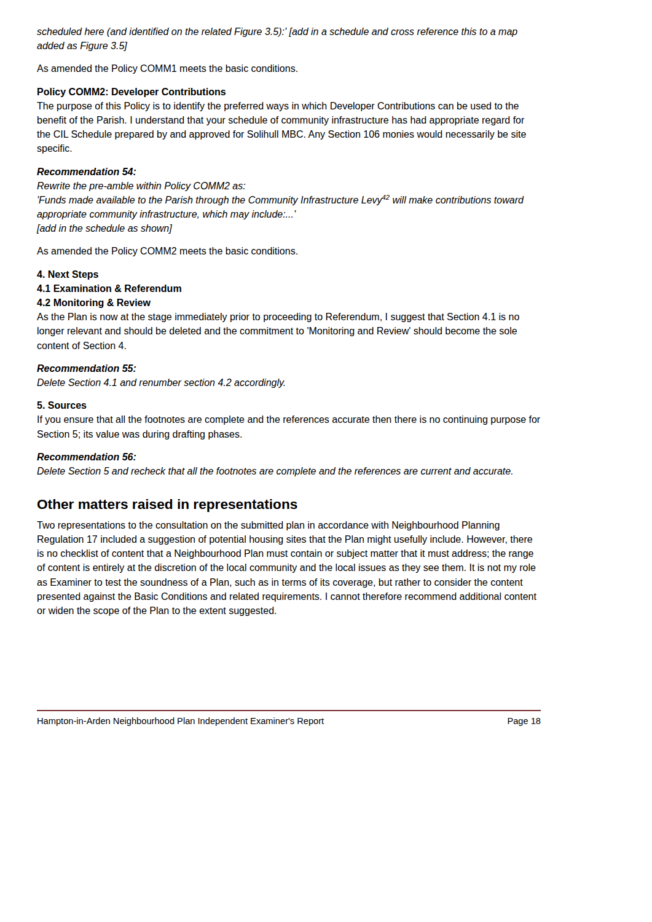scheduled here (and identified on the related Figure 3.5):' [add in a schedule and cross reference this to a map added as Figure 3.5]
As amended the Policy COMM1 meets the basic conditions.
Policy COMM2: Developer Contributions
The purpose of this Policy is to identify the preferred ways in which Developer Contributions can be used to the benefit of the Parish. I understand that your schedule of community infrastructure has had appropriate regard for the CIL Schedule prepared by and approved for Solihull MBC. Any Section 106 monies would necessarily be site specific.
Recommendation 54:
Rewrite the pre-amble within Policy COMM2 as:
'Funds made available to the Parish through the Community Infrastructure Levy42 will make contributions toward appropriate community infrastructure, which may include:...'
[add in the schedule as shown]
As amended the Policy COMM2 meets the basic conditions.
4. Next Steps
4.1 Examination & Referendum
4.2 Monitoring & Review
As the Plan is now at the stage immediately prior to proceeding to Referendum, I suggest that Section 4.1 is no longer relevant and should be deleted and the commitment to 'Monitoring and Review' should become the sole content of Section 4.
Recommendation 55:
Delete Section 4.1 and renumber section 4.2 accordingly.
5. Sources
If you ensure that all the footnotes are complete and the references accurate then there is no continuing purpose for Section 5; its value was during drafting phases.
Recommendation 56:
Delete Section 5 and recheck that all the footnotes are complete and the references are current and accurate.
Other matters raised in representations
Two representations to the consultation on the submitted plan in accordance with Neighbourhood Planning Regulation 17 included a suggestion of potential housing sites that the Plan might usefully include. However, there is no checklist of content that a Neighbourhood Plan must contain or subject matter that it must address; the range of content is entirely at the discretion of the local community and the local issues as they see them. It is not my role as Examiner to test the soundness of a Plan, such as in terms of its coverage, but rather to consider the content presented against the Basic Conditions and related requirements. I cannot therefore recommend additional content or widen the scope of the Plan to the extent suggested.
Hampton-in-Arden Neighbourhood Plan Independent Examiner's Report Page 18